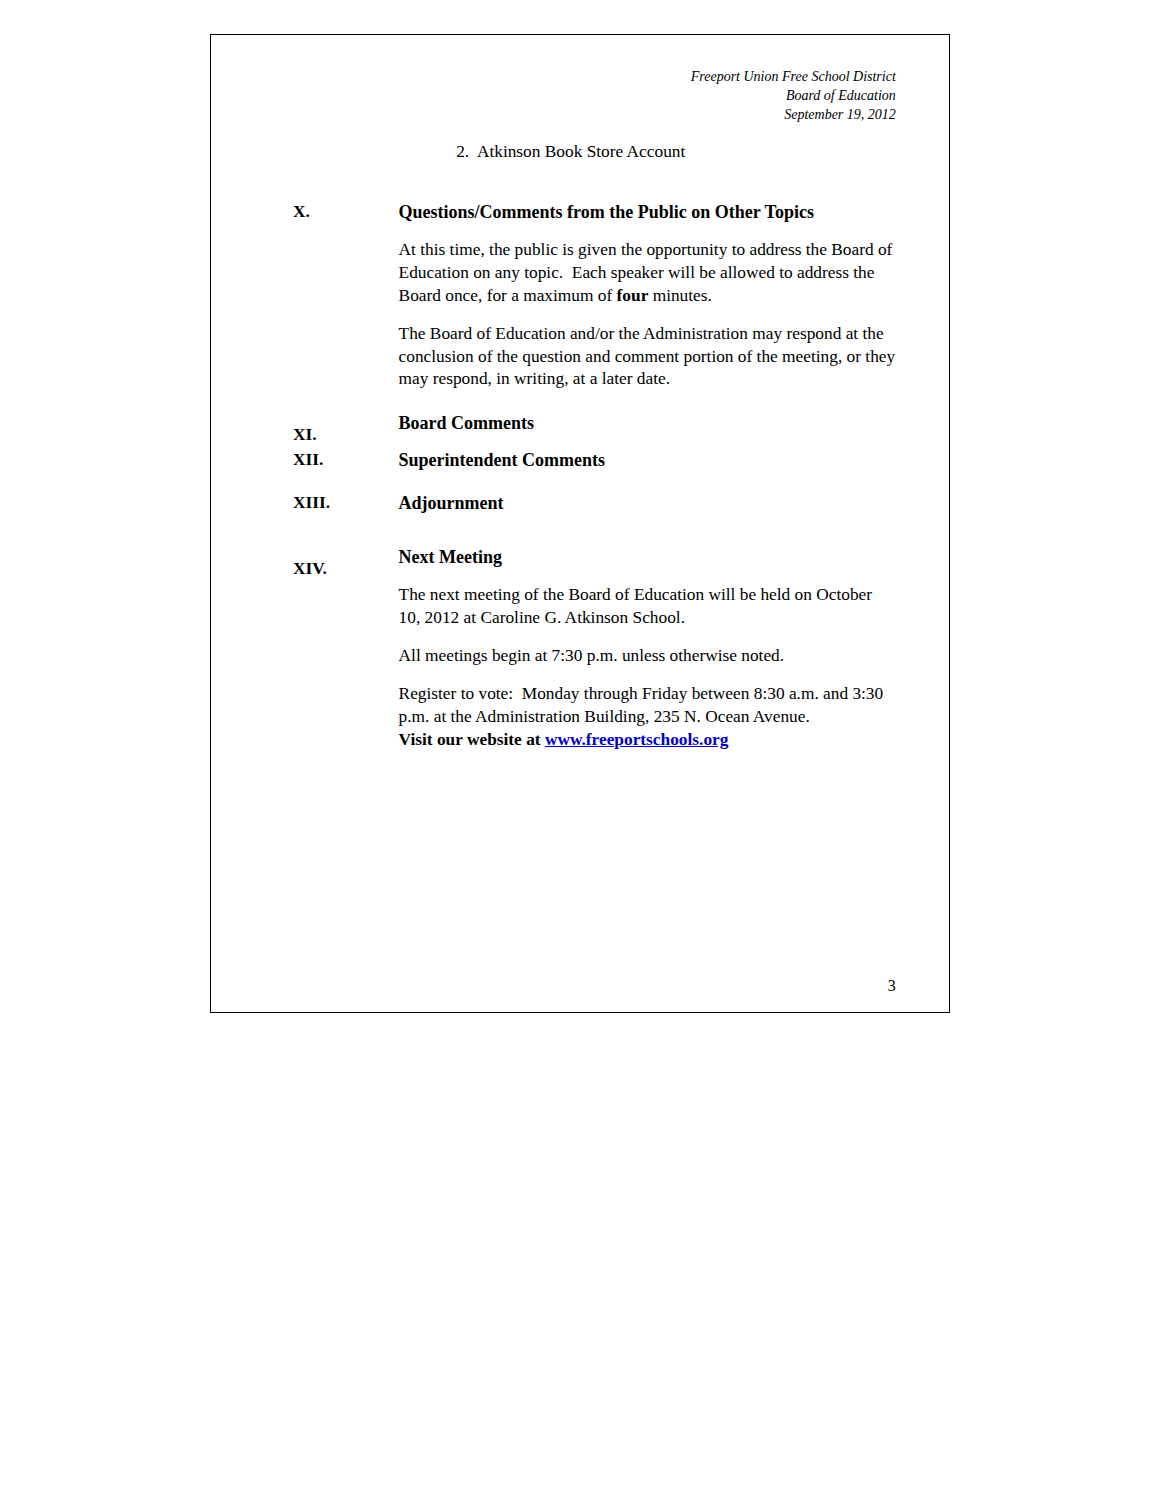Freeport Union Free School District
Board of Education
September 19, 2012
2. Atkinson Book Store Account
X.
Questions/Comments from the Public on Other Topics
At this time, the public is given the opportunity to address the Board of Education on any topic. Each speaker will be allowed to address the Board once, for a maximum of four minutes.
The Board of Education and/or the Administration may respond at the conclusion of the question and comment portion of the meeting, or they may respond, in writing, at a later date.
XI.
Board Comments
XII.
Superintendent Comments
XIII.
Adjournment
XIV.
Next Meeting
The next meeting of the Board of Education will be held on October 10, 2012 at Caroline G. Atkinson School.
All meetings begin at 7:30 p.m. unless otherwise noted.
Register to vote: Monday through Friday between 8:30 a.m. and 3:30 p.m. at the Administration Building, 235 N. Ocean Avenue.
Visit our website at www.freeportschools.org
3